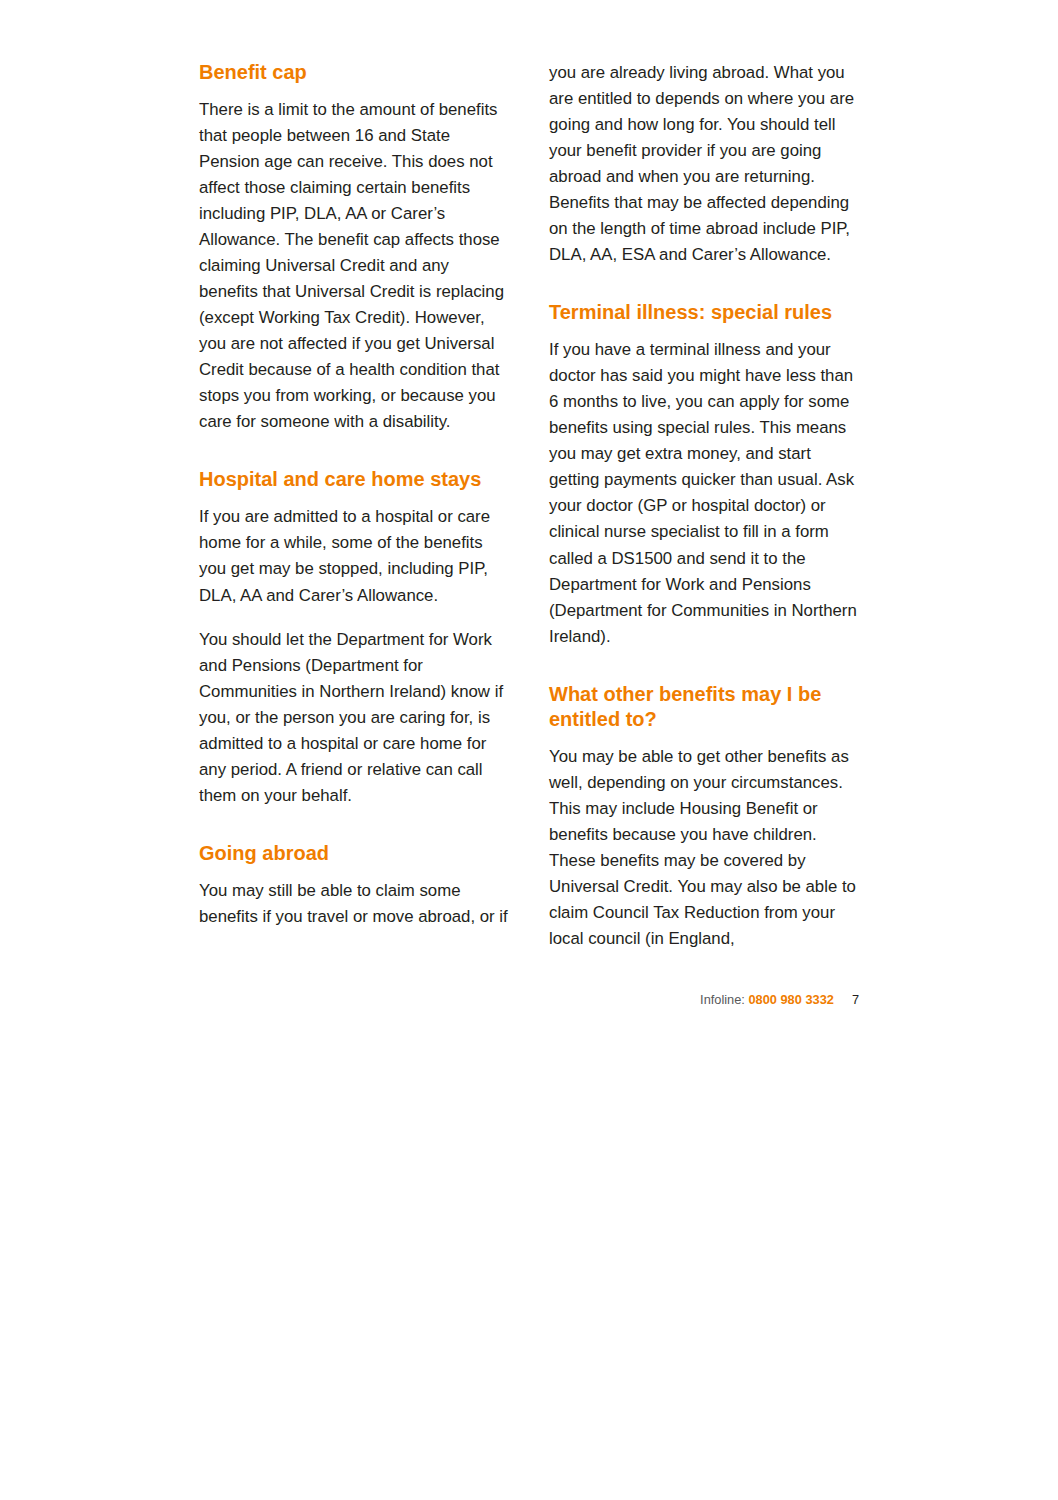Benefit cap
There is a limit to the amount of benefits that people between 16 and State Pension age can receive. This does not affect those claiming certain benefits including PIP, DLA, AA or Carer’s Allowance. The benefit cap affects those claiming Universal Credit and any benefits that Universal Credit is replacing (except Working Tax Credit). However, you are not affected if you get Universal Credit because of a health condition that stops you from working, or because you care for someone with a disability.
Hospital and care home stays
If you are admitted to a hospital or care home for a while, some of the benefits you get may be stopped, including PIP, DLA, AA and Carer’s Allowance.
You should let the Department for Work and Pensions (Department for Communities in Northern Ireland) know if you, or the person you are caring for, is admitted to a hospital or care home for any period. A friend or relative can call them on your behalf.
Going abroad
You may still be able to claim some benefits if you travel or move abroad, or if you are already living abroad. What you are entitled to depends on where you are going and how long for. You should tell your benefit provider if you are going abroad and when you are returning. Benefits that may be affected depending on the length of time abroad include PIP, DLA, AA, ESA and Carer’s Allowance.
Terminal illness: special rules
If you have a terminal illness and your doctor has said you might have less than 6 months to live, you can apply for some benefits using special rules. This means you may get extra money, and start getting payments quicker than usual. Ask your doctor (GP or hospital doctor) or clinical nurse specialist to fill in a form called a DS1500 and send it to the Department for Work and Pensions (Department for Communities in Northern Ireland).
What other benefits may I be entitled to?
You may be able to get other benefits as well, depending on your circumstances. This may include Housing Benefit or benefits because you have children. These benefits may be covered by Universal Credit. You may also be able to claim Council Tax Reduction from your local council (in England,
Infoline: 0800 980 33327